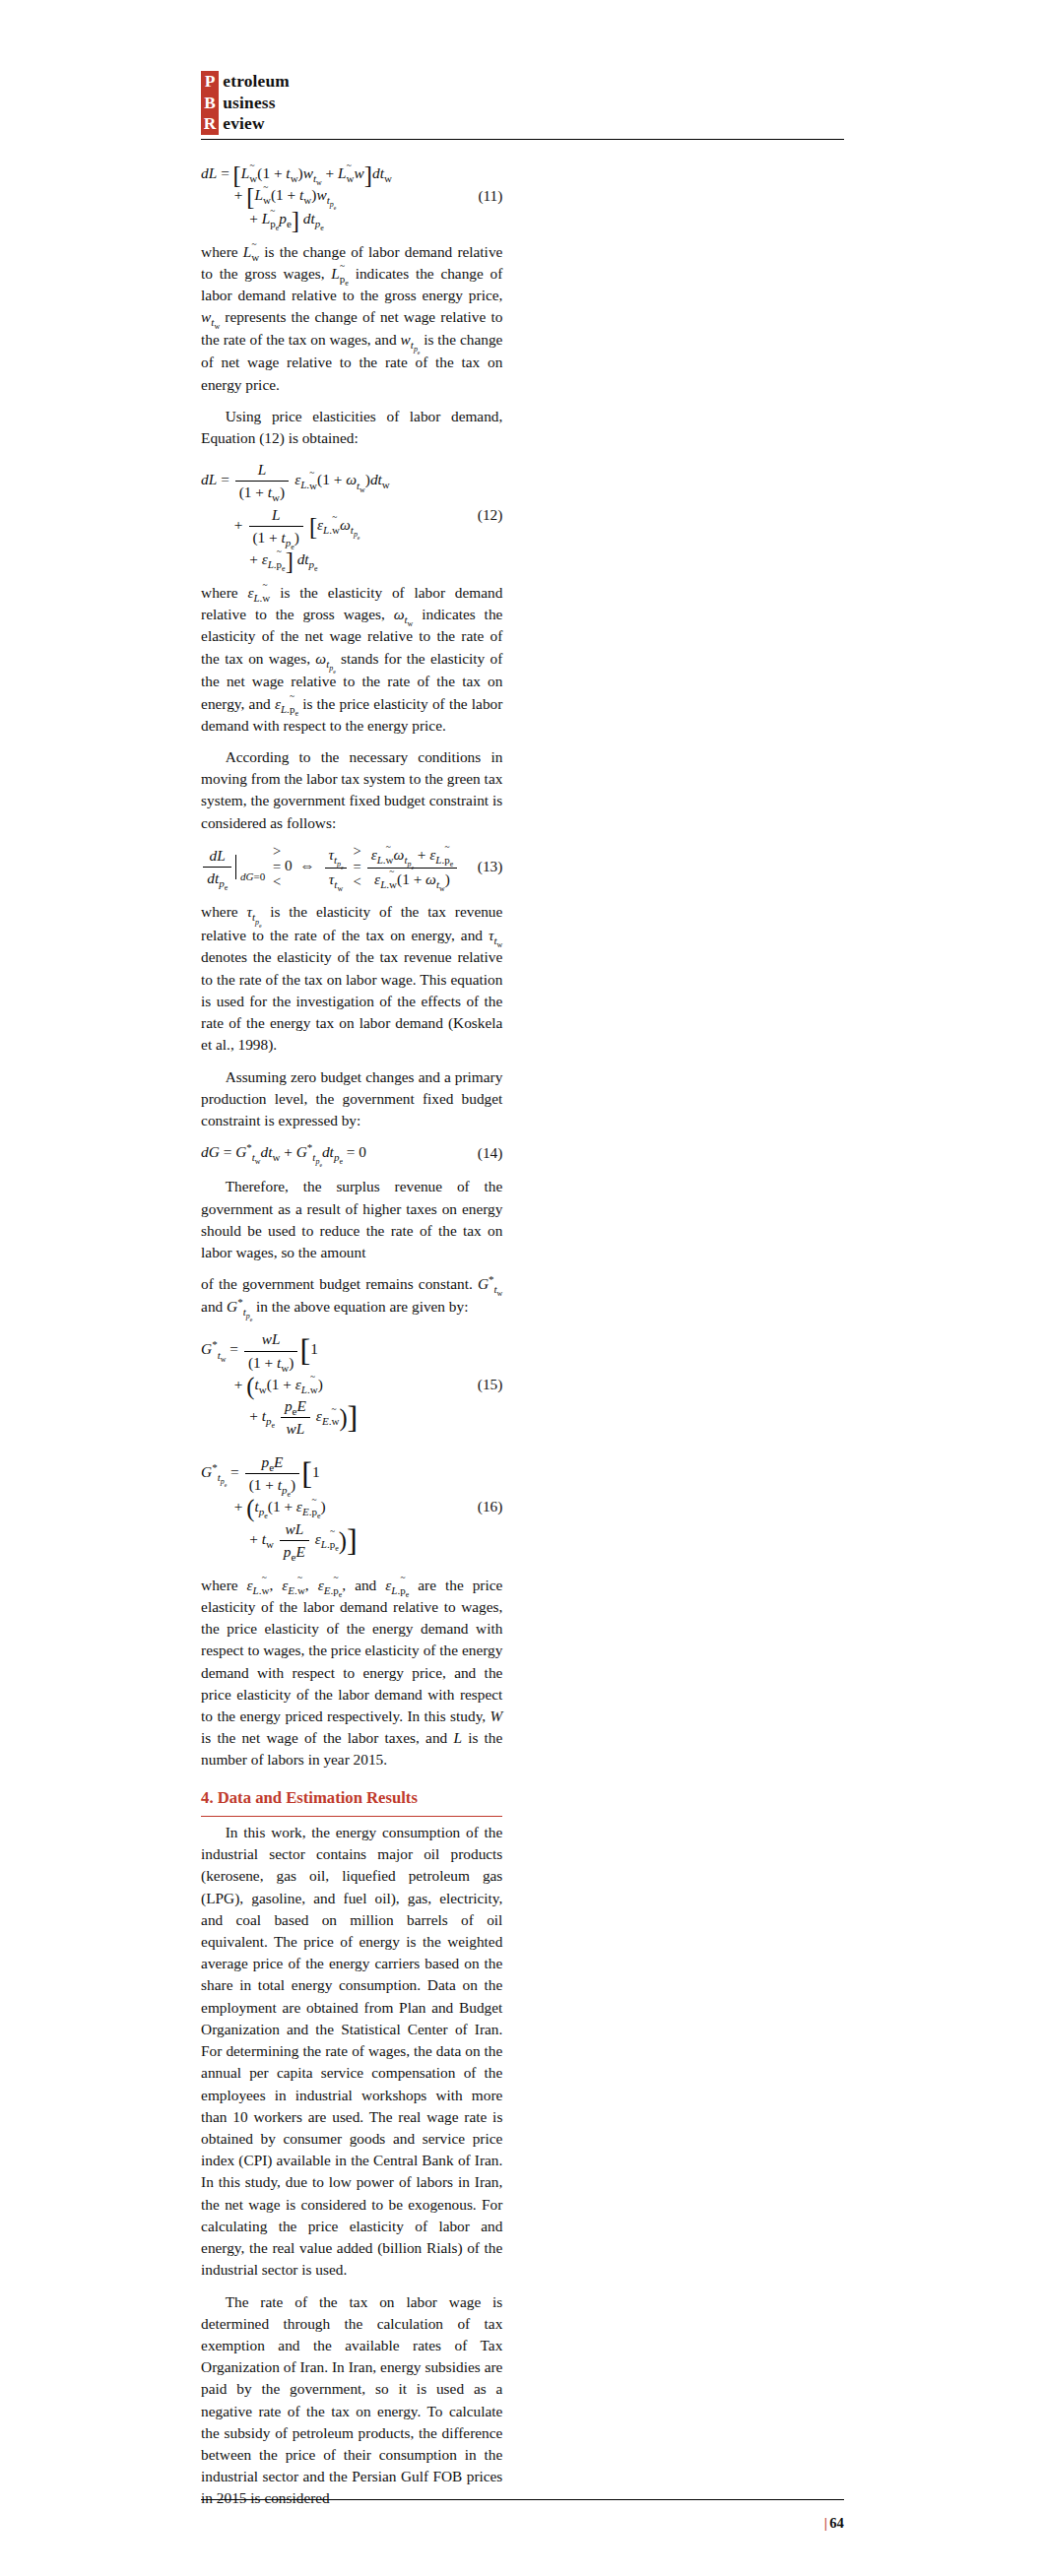Petroleum
Business
Review
dL = [Lw(1 + tw)wtw + Lww] dtw + [Lw(1 + tw)wtpe + Lpepe] dtpe
(11)
where Lw is the change of labor demand relative to the gross wages, Lpe indicates the change of labor demand relative to the gross energy price, wtw represents the change of net wage relative to the rate of the tax on wages, and wtpe is the change of net wage relative to the rate of the tax on energy price.
Using price elasticities of labor demand, Equation (12) is obtained:
dL = L(1 + tw) εL.w(1 + ωtw)dtw + L(1 + tpe) [εL.wωtpe + εL.pe] dtpe
(12)
where εL.w is the elasticity of labor demand relative to the gross wages, ωtw indicates the elasticity of the net wage relative to the rate of the tax on wages, ωtpe stands for the elasticity of the net wage relative to the rate of the tax on energy, and εL.pe is the price elasticity of the labor demand with respect to the energy price.
According to the necessary conditions in moving from the labor tax system to the green tax system, the government fixed budget constraint is considered as follows:
dL dtpe dG=0 >=< 0 ⇔ τtpe τtw >=< εL.wωtpe + εL.pe εL.w(1 + ωtw)
(13)
where τtpe is the elasticity of the tax revenue relative to the rate of the tax on energy, and τtw denotes the elasticity of the tax revenue relative to the rate of the tax on labor wage. This equation is used for the investigation of the effects of the rate of the energy tax on labor demand (Koskela et al., 1998).
Assuming zero budget changes and a primary production level, the government fixed budget constraint is expressed by:
dG = G*twdtw + G*tpedtpe = 0
(14)
Therefore, the surplus revenue of the government as a result of higher taxes on energy should be used to reduce the rate of the tax on labor wages, so the amount
of the government budget remains constant. G*tw and G*tpe in the above equation are given by:
G*tw = wL(1 + tw)[1 + (tw(1 + εL.w) + tpe peE wL εE.w)]
(15)
G*tpe = peE(1 + tpe)[1 + (tpe(1 + εE.pe) + tw wL peE εL.pe)]
(16)
where εL.w, εE.w, εE.pe, and εL.pe are the price elasticity of the labor demand relative to wages, the price elasticity of the energy demand with respect to wages, the price elasticity of the energy demand with respect to energy price, and the price elasticity of the labor demand with respect to the energy priced respectively. In this study, W is the net wage of the labor taxes, and L is the number of labors in year 2015.
4. Data and Estimation Results
In this work, the energy consumption of the industrial sector contains major oil products (kerosene, gas oil, liquefied petroleum gas (LPG), gasoline, and fuel oil), gas, electricity, and coal based on million barrels of oil equivalent. The price of energy is the weighted average price of the energy carriers based on the share in total energy consumption. Data on the employment are obtained from Plan and Budget Organization and the Statistical Center of Iran. For determining the rate of wages, the data on the annual per capita service compensation of the employees in industrial workshops with more than 10 workers are used. The real wage rate is obtained by consumer goods and service price index (CPI) available in the Central Bank of Iran. In this study, due to low power of labors in Iran, the net wage is considered to be exogenous. For calculating the price elasticity of labor and energy, the real value added (billion Rials) of the industrial sector is used.
The rate of the tax on labor wage is determined through the calculation of tax exemption and the available rates of Tax Organization of Iran. In Iran, energy subsidies are paid by the government, so it is used as a negative rate of the tax on energy. To calculate the subsidy of petroleum products, the difference between the price of their consumption in the industrial sector and the Persian Gulf FOB prices in 2015 is considered
|64